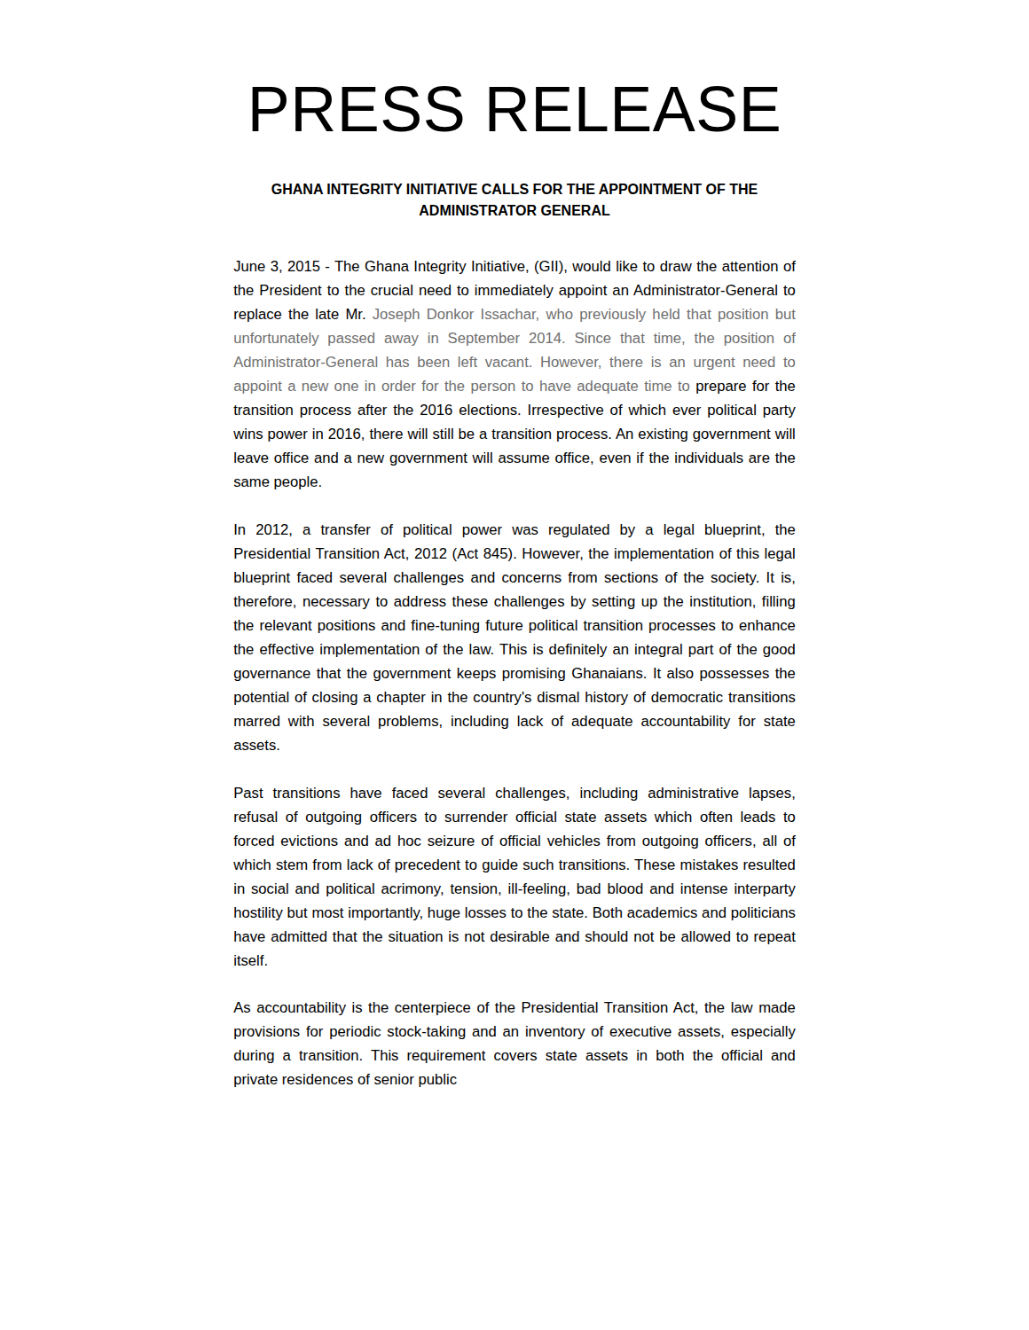PRESS RELEASE
Ghana Integrity Initiative calls for the appointment of the Administrator General
June 3, 2015 - The Ghana Integrity Initiative, (GII), would like to draw the attention of the President to the crucial need to immediately appoint an Administrator-General to replace the late Mr. Joseph Donkor Issachar, who previously held that position but unfortunately passed away in September 2014. Since that time, the position of Administrator-General has been left vacant. However, there is an urgent need to appoint a new one in order for the person to have adequate time to prepare for the transition process after the 2016 elections. Irrespective of which ever political party wins power in 2016, there will still be a transition process. An existing government will leave office and a new government will assume office, even if the individuals are the same people.
In 2012, a transfer of political power was regulated by a legal blueprint, the Presidential Transition Act, 2012 (Act 845). However, the implementation of this legal blueprint faced several challenges and concerns from sections of the society. It is, therefore, necessary to address these challenges by setting up the institution, filling the relevant positions and fine-tuning future political transition processes to enhance the effective implementation of the law. This is definitely an integral part of the good governance that the government keeps promising Ghanaians. It also possesses the potential of closing a chapter in the country's dismal history of democratic transitions marred with several problems, including lack of adequate accountability for state assets.
Past transitions have faced several challenges, including administrative lapses, refusal of outgoing officers to surrender official state assets which often leads to forced evictions and ad hoc seizure of official vehicles from outgoing officers, all of which stem from lack of precedent to guide such transitions. These mistakes resulted in social and political acrimony, tension, ill-feeling, bad blood and intense interparty hostility but most importantly, huge losses to the state. Both academics and politicians have admitted that the situation is not desirable and should not be allowed to repeat itself.
As accountability is the centerpiece of the Presidential Transition Act, the law made provisions for periodic stock-taking and an inventory of executive assets, especially during a transition. This requirement covers state assets in both the official and private residences of senior public